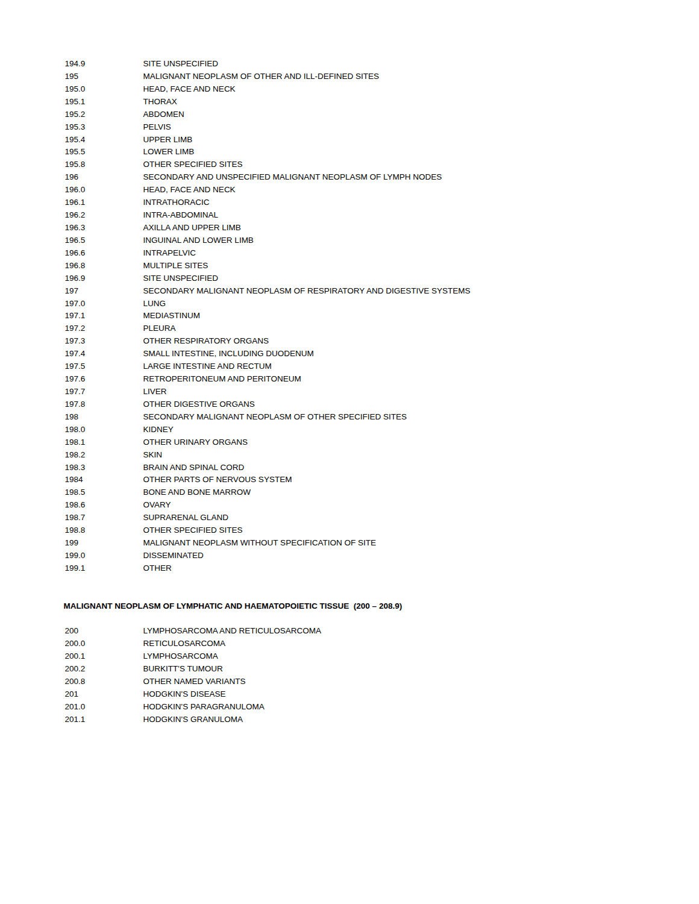| 194.9 | SITE UNSPECIFIED |
| 195 | MALIGNANT NEOPLASM OF OTHER AND ILL-DEFINED SITES |
| 195.0 | HEAD, FACE AND NECK |
| 195.1 | THORAX |
| 195.2 | ABDOMEN |
| 195.3 | PELVIS |
| 195.4 | UPPER LIMB |
| 195.5 | LOWER LIMB |
| 195.8 | OTHER SPECIFIED SITES |
| 196 | SECONDARY AND UNSPECIFIED MALIGNANT NEOPLASM OF LYMPH NODES |
| 196.0 | HEAD, FACE AND NECK |
| 196.1 | INTRATHORACIC |
| 196.2 | INTRA-ABDOMINAL |
| 196.3 | AXILLA AND UPPER LIMB |
| 196.5 | INGUINAL AND LOWER LIMB |
| 196.6 | INTRAPELVIC |
| 196.8 | MULTIPLE SITES |
| 196.9 | SITE UNSPECIFIED |
| 197 | SECONDARY MALIGNANT NEOPLASM OF RESPIRATORY AND DIGESTIVE SYSTEMS |
| 197.0 | LUNG |
| 197.1 | MEDIASTINUM |
| 197.2 | PLEURA |
| 197.3 | OTHER RESPIRATORY ORGANS |
| 197.4 | SMALL INTESTINE, INCLUDING DUODENUM |
| 197.5 | LARGE INTESTINE AND RECTUM |
| 197.6 | RETROPERITONEUM AND PERITONEUM |
| 197.7 | LIVER |
| 197.8 | OTHER DIGESTIVE ORGANS |
| 198 | SECONDARY MALIGNANT NEOPLASM OF OTHER SPECIFIED SITES |
| 198.0 | KIDNEY |
| 198.1 | OTHER URINARY ORGANS |
| 198.2 | SKIN |
| 198.3 | BRAIN AND SPINAL CORD |
| 1984 | OTHER PARTS OF NERVOUS SYSTEM |
| 198.5 | BONE AND BONE MARROW |
| 198.6 | OVARY |
| 198.7 | SUPRARENAL GLAND |
| 198.8 | OTHER SPECIFIED SITES |
| 199 | MALIGNANT NEOPLASM WITHOUT SPECIFICATION OF SITE |
| 199.0 | DISSEMINATED |
| 199.1 | OTHER |
MALIGNANT NEOPLASM OF LYMPHATIC AND HAEMATOPOIETIC TISSUE (200 – 208.9)
| 200 | LYMPHOSARCOMA AND RETICULOSARCOMA |
| 200.0 | RETICULOSARCOMA |
| 200.1 | LYMPHOSARCOMA |
| 200.2 | BURKITT'S TUMOUR |
| 200.8 | OTHER NAMED VARIANTS |
| 201 | HODGKIN'S DISEASE |
| 201.0 | HODGKIN'S PARAGRANULOMA |
| 201.1 | HODGKIN'S GRANULOMA |